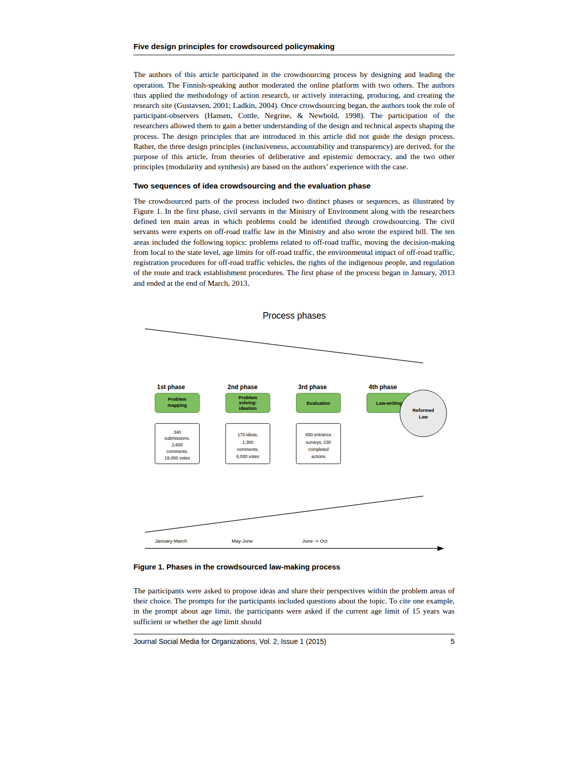Five design principles for crowdsourced policymaking
The authors of this article participated in the crowdsourcing process by designing and leading the operation. The Finnish-speaking author moderated the online platform with two others. The authors thus applied the methodology of action research, or actively interacting, producing, and creating the research site (Gustavsen, 2001; Ladkin, 2004). Once crowdsourcing began, the authors took the role of participant-observers (Hansen, Cottle, Negrine, & Newbold, 1998). The participation of the researchers allowed them to gain a better understanding of the design and technical aspects shaping the process. The design principles that are introduced in this article did not guide the design process. Rather, the three design principles (inclusiveness, accountability and transparency) are derived, for the purpose of this article, from theories of deliberative and epistemic democracy, and the two other principles (modularity and synthesis) are based on the authors’ experience with the case.
Two sequences of idea crowdsourcing and the evaluation phase
The crowdsourced parts of the process included two distinct phases or sequences, as illustrated by Figure 1. In the first phase, civil servants in the Ministry of Environment along with the researchers defined ten main areas in which problems could be identified through crowdsourcing. The civil servants were experts on off-road traffic law in the Ministry and also wrote the expired bill. The ten areas included the following topics: problems related to off-road traffic, moving the decision-making from local to the state level, age limits for off-road traffic, the environmental impact of off-road traffic, registration procedures for off-road traffic vehicles, the rights of the indigenous people, and regulation of the route and track establishment procedures. The first phase of the process began in January, 2013 and ended at the end of March, 2013.
Process phases 1st phase 2nd phase 3rd phase 4th phase Problem mapping Problem solving: ideation Evaluation Law-writing 340 submissions, 2,600 comments, 19,000 votes 170 ideas, 1,300 comments, 6,000 votes 650 entrance surveys, 230 completed actions Reformed Law January-March May-June June -> Oct
Figure 1. Phases in the crowdsourced law-making process
The participants were asked to propose ideas and share their perspectives within the problem areas of their choice. The prompts for the participants included questions about the topic. To cite one example, in the prompt about age limit, the participants were asked if the current age limit of 15 years was sufficient or whether the age limit should
Journal Social Media for Organizations, Vol. 2, Issue 1 (2015) 5